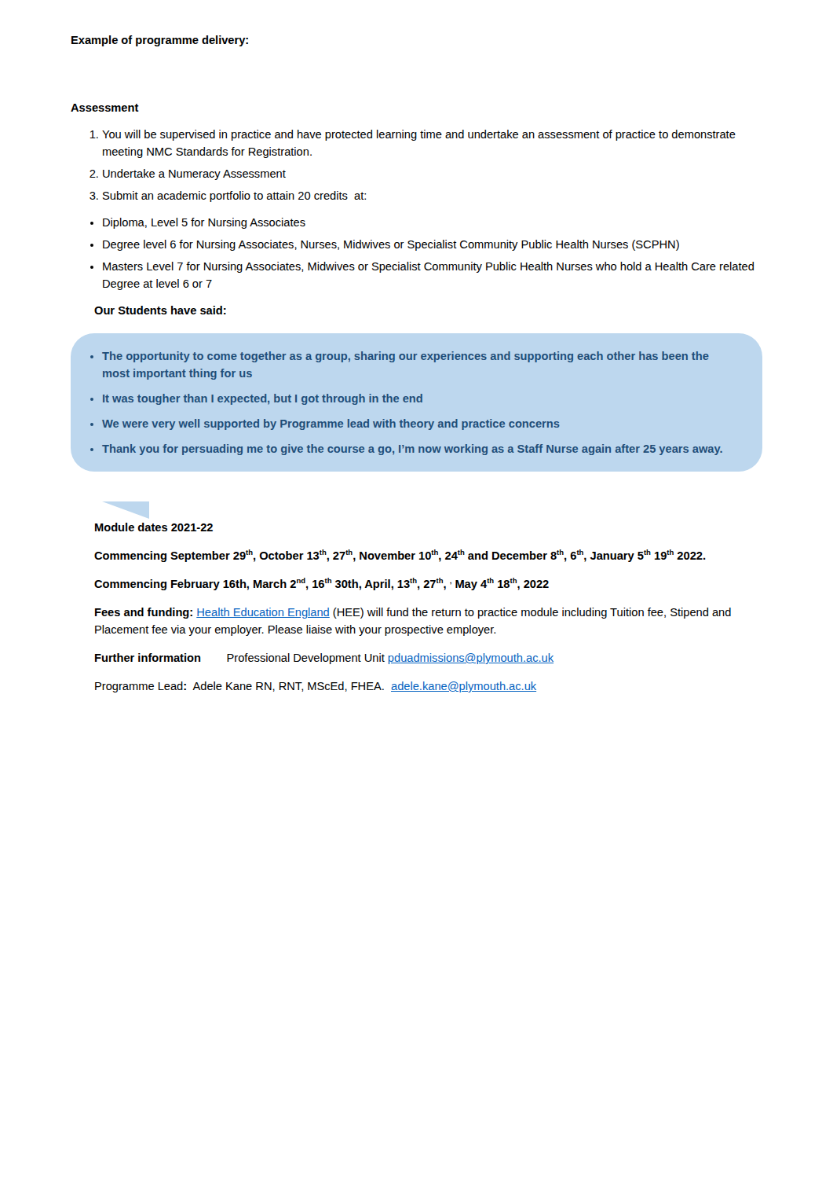Example of programme delivery:
Assessment
You will be supervised in practice and have protected learning time and undertake an assessment of practice to demonstrate meeting NMC Standards for Registration.
Undertake a Numeracy Assessment
Submit an academic portfolio to attain 20 credits at:
Diploma, Level 5 for Nursing Associates
Degree level 6 for Nursing Associates, Nurses, Midwives or Specialist Community Public Health Nurses (SCPHN)
Masters Level 7 for Nursing Associates, Midwives or Specialist Community Public Health Nurses who hold a Health Care related Degree at level 6 or 7
Our Students have said:
The opportunity to come together as a group, sharing our experiences and supporting each other has been the most important thing for us
It was tougher than I expected, but I got through in the end
We were very well supported by Programme lead with theory and practice concerns
Thank you for persuading me to give the course a go, I’m now working as a Staff Nurse again after 25 years away.
Module dates 2021-22
Commencing September 29th, October 13th, 27th, November 10th, 24th and December 8th, 6th, January 5th 19th 2022.
Commencing February 16th, March 2nd, 16th 30th, April, 13th, 27th, , May 4th 18th, 2022
Fees and funding: Health Education England (HEE) will fund the return to practice module including Tuition fee, Stipend and Placement fee via your employer. Please liaise with your prospective employer.
Further information Professional Development Unit pduadmissions@plymouth.ac.uk
Programme Lead: Adele Kane RN, RNT, MScEd, FHEA. adele.kane@plymouth.ac.uk